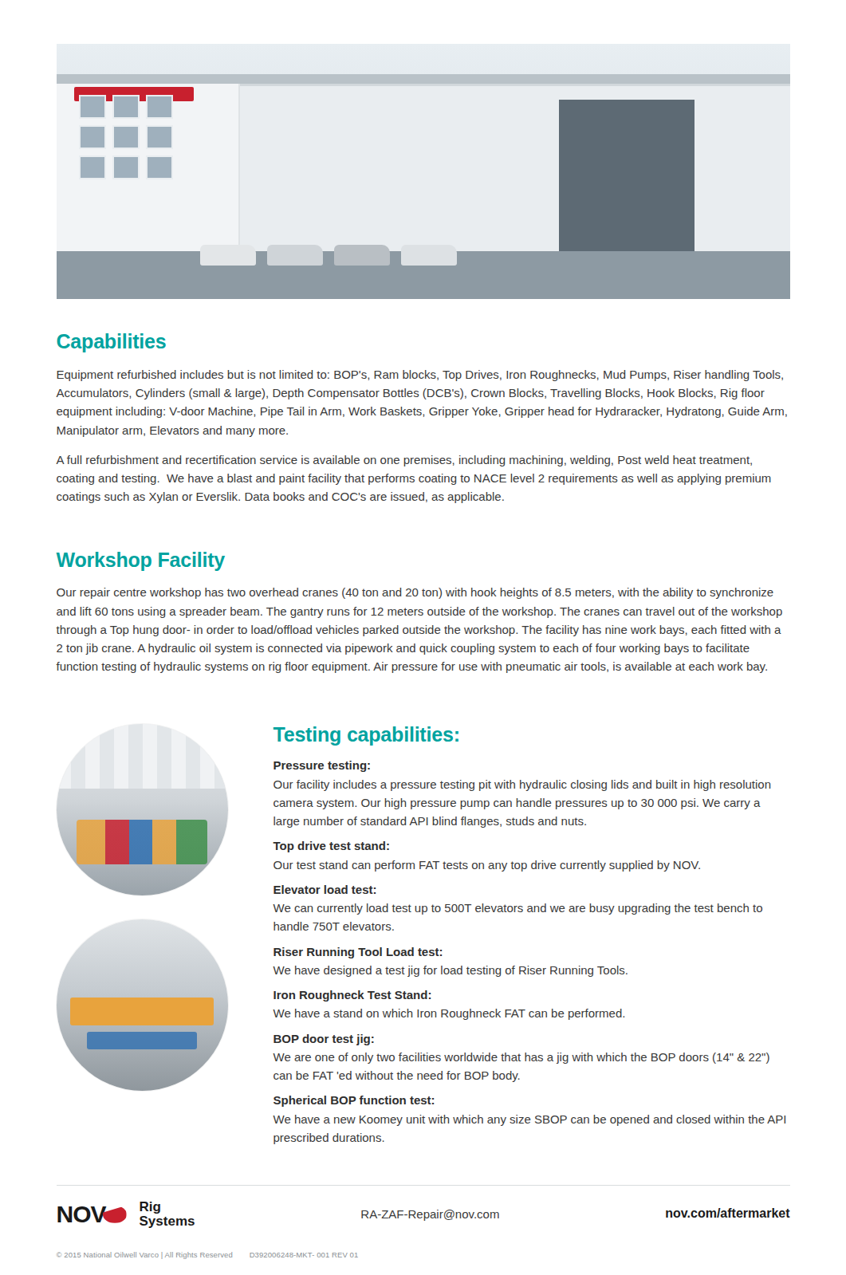Capabilities
Equipment refurbished includes but is not limited to: BOP's, Ram blocks, Top Drives, Iron Roughnecks, Mud Pumps, Riser handling Tools, Accumulators, Cylinders (small & large), Depth Compensator Bottles (DCB's), Crown Blocks, Travelling Blocks, Hook Blocks, Rig floor equipment including: V-door Machine, Pipe Tail in Arm, Work Baskets, Gripper Yoke, Gripper head for Hydraracker, Hydratong, Guide Arm, Manipulator arm, Elevators and many more.
A full refurbishment and recertification service is available on one premises, including machining, welding, Post weld heat treatment, coating and testing. We have a blast and paint facility that performs coating to NACE level 2 requirements as well as applying premium coatings such as Xylan or Everslik. Data books and COC's are issued, as applicable.
Workshop Facility
Our repair centre workshop has two overhead cranes (40 ton and 20 ton) with hook heights of 8.5 meters, with the ability to synchronize and lift 60 tons using a spreader beam. The gantry runs for 12 meters outside of the workshop. The cranes can travel out of the workshop through a Top hung door- in order to load/offload vehicles parked outside the workshop. The facility has nine work bays, each fitted with a 2 ton jib crane. A hydraulic oil system is connected via pipework and quick coupling system to each of four working bays to facilitate function testing of hydraulic systems on rig floor equipment. Air pressure for use with pneumatic air tools, is available at each work bay.
Testing capabilities:
Pressure testing:
Our facility includes a pressure testing pit with hydraulic closing lids and built in high resolution camera system. Our high pressure pump can handle pressures up to 30 000 psi. We carry a large number of standard API blind flanges, studs and nuts.
Top drive test stand:
Our test stand can perform FAT tests on any top drive currently supplied by NOV.
Elevator load test:
We can currently load test up to 500T elevators and we are busy upgrading the test bench to handle 750T elevators.
Riser Running Tool Load test:
We have designed a test jig for load testing of Riser Running Tools.
Iron Roughneck Test Stand:
We have a stand on which Iron Roughneck FAT can be performed.
BOP door test jig:
We are one of only two facilities worldwide that has a jig with which the BOP doors (14" & 22") can be FAT 'ed without the need for BOP body.
Spherical BOP function test:
We have a new Koomey unit with which any size SBOP can be opened and closed within the API prescribed durations.
NOV Rig
Systems
RA-ZAF-Repair@nov.com
nov.com/aftermarket
© 2015 National Oilwell Varco | All Rights Reserved D392006248-MKT- 001 REV 01